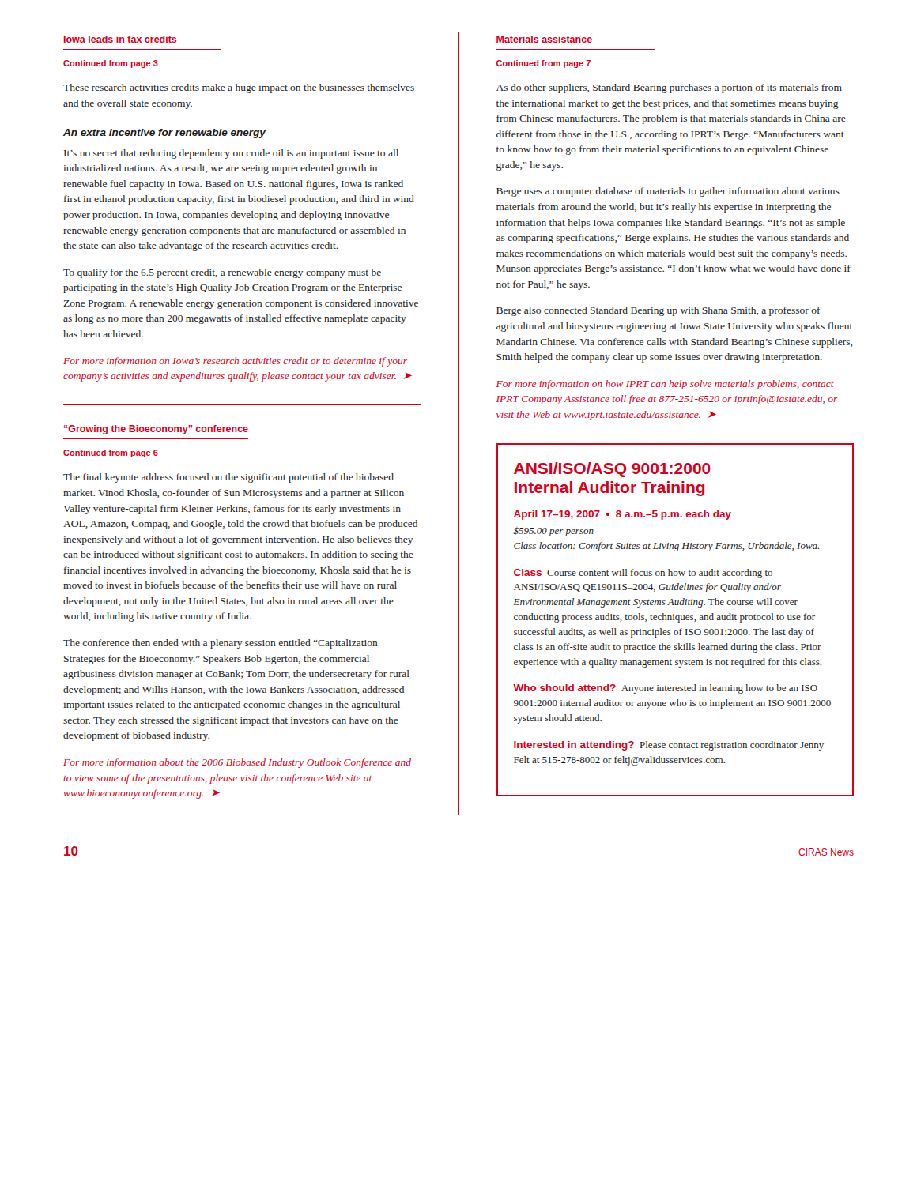Iowa leads in tax credits
Continued from page 3
These research activities credits make a huge impact on the businesses themselves and the overall state economy.
An extra incentive for renewable energy
It’s no secret that reducing dependency on crude oil is an important issue to all industrialized nations. As a result, we are seeing unprecedented growth in renewable fuel capacity in Iowa. Based on U.S. national figures, Iowa is ranked first in ethanol production capacity, first in biodiesel production, and third in wind power production. In Iowa, companies developing and deploying innovative renewable energy generation components that are manufactured or assembled in the state can also take advantage of the research activities credit.
To qualify for the 6.5 percent credit, a renewable energy company must be participating in the state’s High Quality Job Creation Program or the Enterprise Zone Program. A renewable energy generation component is considered innovative as long as no more than 200 megawatts of installed effective nameplate capacity has been achieved.
For more information on Iowa’s research activities credit or to determine if your company’s activities and expenditures qualify, please contact your tax adviser. ➤
“Growing the Bioeconomy” conference
Continued from page 6
The final keynote address focused on the significant potential of the biobased market. Vinod Khosla, co-founder of Sun Microsystems and a partner at Silicon Valley venture-capital firm Kleiner Perkins, famous for its early investments in AOL, Amazon, Compaq, and Google, told the crowd that biofuels can be produced inexpensively and without a lot of government intervention. He also believes they can be introduced without significant cost to automakers. In addition to seeing the financial incentives involved in advancing the bioeconomy, Khosla said that he is moved to invest in biofuels because of the benefits their use will have on rural development, not only in the United States, but also in rural areas all over the world, including his native country of India.
The conference then ended with a plenary session entitled “Capitalization Strategies for the Bioeconomy.” Speakers Bob Egerton, the commercial agribusiness division manager at CoBank; Tom Dorr, the undersecretary for rural development; and Willis Hanson, with the Iowa Bankers Association, addressed important issues related to the anticipated economic changes in the agricultural sector. They each stressed the significant impact that investors can have on the development of biobased industry.
For more information about the 2006 Biobased Industry Outlook Conference and to view some of the presentations, please visit the conference Web site at www.bioeconomyconference.org. ➤
Materials assistance
Continued from page 7
As do other suppliers, Standard Bearing purchases a portion of its materials from the international market to get the best prices, and that sometimes means buying from Chinese manufacturers. The problem is that materials standards in China are different from those in the U.S., according to IPRT’s Berge. “Manufacturers want to know how to go from their material specifications to an equivalent Chinese grade,” he says.
Berge uses a computer database of materials to gather information about various materials from around the world, but it’s really his expertise in interpreting the information that helps Iowa companies like Standard Bearings. “It’s not as simple as comparing specifications,” Berge explains. He studies the various standards and makes recommendations on which materials would best suit the company’s needs. Munson appreciates Berge’s assistance. “I don’t know what we would have done if not for Paul,” he says.
Berge also connected Standard Bearing up with Shana Smith, a professor of agricultural and biosystems engineering at Iowa State University who speaks fluent Mandarin Chinese. Via conference calls with Standard Bearing’s Chinese suppliers, Smith helped the company clear up some issues over drawing interpretation.
For more information on how IPRT can help solve materials problems, contact IPRT Company Assistance toll free at 877-251-6520 or iprtinfo@iastate.edu, or visit the Web at www.iprt.iastate.edu/assistance. ➤
ANSI/ISO/ASQ 9001:2000Internal Auditor Training
April 17–19, 2007 • 8 a.m.–5 p.m. each day
$595.00 per person
Class location: Comfort Suites at Living History Farms, Urbandale, Iowa.
Class Course content will focus on how to audit according to ANSI/ISO/ASQ QE19011S–2004, Guidelines for Quality and/or Environmental Management Systems Auditing. The course will cover conducting process audits, tools, techniques, and audit protocol to use for successful audits, as well as principles of ISO 9001:2000. The last day of class is an off-site audit to practice the skills learned during the class. Prior experience with a quality management system is not required for this class.
Who should attend? Anyone interested in learning how to be an ISO 9001:2000 internal auditor or anyone who is to implement an ISO 9001:2000 system should attend.
Interested in attending? Please contact registration coordinator Jenny Felt at 515-278-8002 or feltj@validusservices.com.
10 CIRAS News